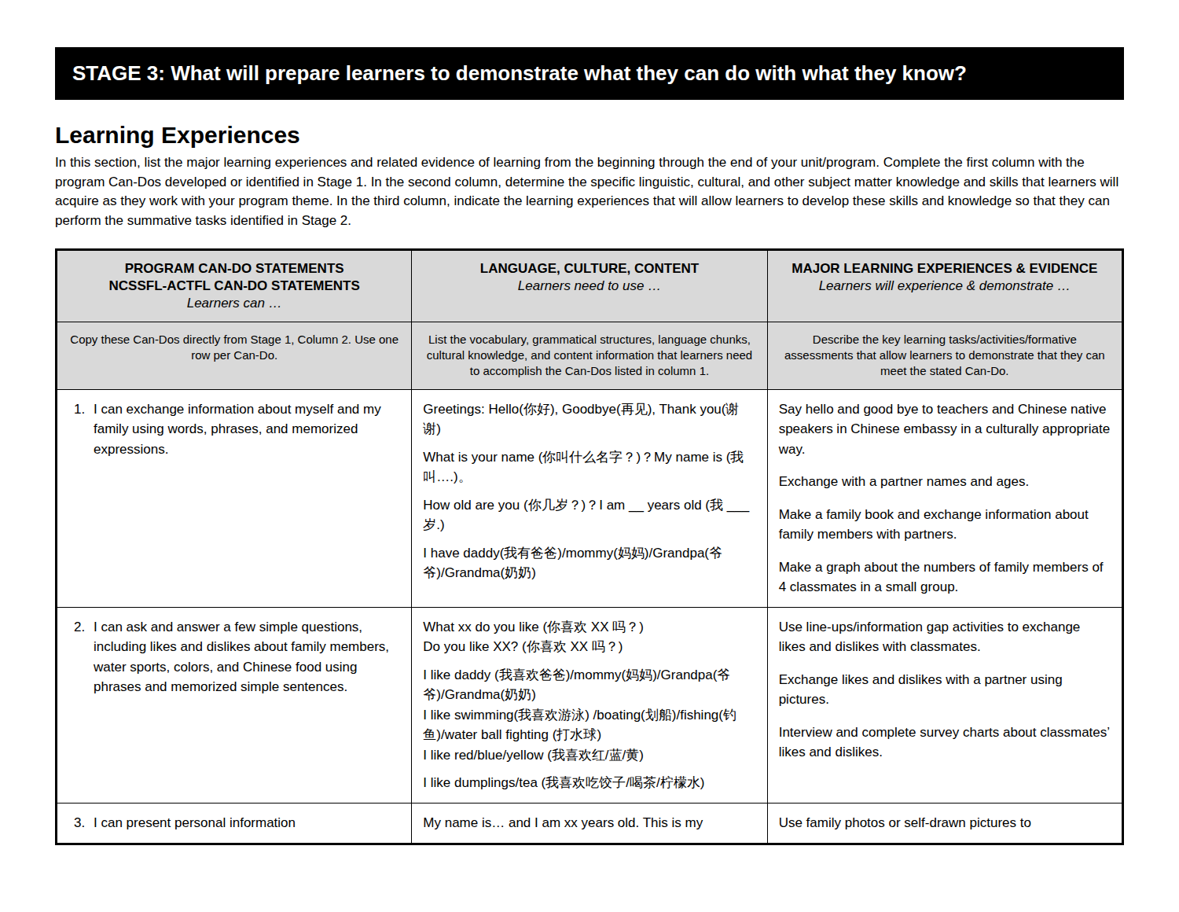STAGE 3: What will prepare learners to demonstrate what they can do with what they know?
Learning Experiences
In this section, list the major learning experiences and related evidence of learning from the beginning through the end of your unit/program. Complete the first column with the program Can-Dos developed or identified in Stage 1. In the second column, determine the specific linguistic, cultural, and other subject matter knowledge and skills that learners will acquire as they work with your program theme. In the third column, indicate the learning experiences that will allow learners to develop these skills and knowledge so that they can perform the summative tasks identified in Stage 2.
| PROGRAM CAN-DO STATEMENTS NCSSFL-ACTFL CAN-DO STATEMENTS Learners can … | LANGUAGE, CULTURE, CONTENT Learners need to use … | MAJOR LEARNING EXPERIENCES & EVIDENCE Learners will experience & demonstrate … |
| --- | --- | --- |
| Copy these Can-Dos directly from Stage 1, Column 2. Use one row per Can-Do. | List the vocabulary, grammatical structures, language chunks, cultural knowledge, and content information that learners need to accomplish the Can-Dos listed in column 1. | Describe the key learning tasks/activities/formative assessments that allow learners to demonstrate that they can meet the stated Can-Do. |
| I can exchange information about myself and my family using words, phrases, and memorized expressions. | Greetings: Hello(你好), Goodbye(再见), Thank you(谢谢) What is your name (你叫什么名字？)？My name is (我叫….)。 How old are you (你几岁？)？I am __ years old (我 ___岁.) I have daddy(我有爸爸)/mommy(妈妈)/Grandpa(爷爷)/Grandma(奶奶) | Say hello and good bye to teachers and Chinese native speakers in Chinese embassy in a culturally appropriate way. Exchange with a partner names and ages. Make a family book and exchange information about family members with partners. Make a graph about the numbers of family members of 4 classmates in a small group. |
| I can ask and answer a few simple questions, including likes and dislikes about family members, water sports, colors, and Chinese food using phrases and memorized simple sentences. | What xx do you like (你喜欢 XX 吗？) Do you like XX? (你喜欢 XX 吗？) I like daddy (我喜欢爸爸)/mommy(妈妈)/Grandpa(爷爷)/Grandma(奶奶) I like swimming(我喜欢游泳) /boating(划船)/fishing(钓鱼)/water ball fighting (打水球) I like red/blue/yellow (我喜欢红/蓝/黄) I like dumplings/tea (我喜欢吃饺子/喝茶/柠檬水) | Use line-ups/information gap activities to exchange likes and dislikes with classmates. Exchange likes and dislikes with a partner using pictures. Interview and complete survey charts about classmates’ likes and dislikes. |
| I can present personal information | My name is… and I am xx years old. This is my | Use family photos or self-drawn pictures to |